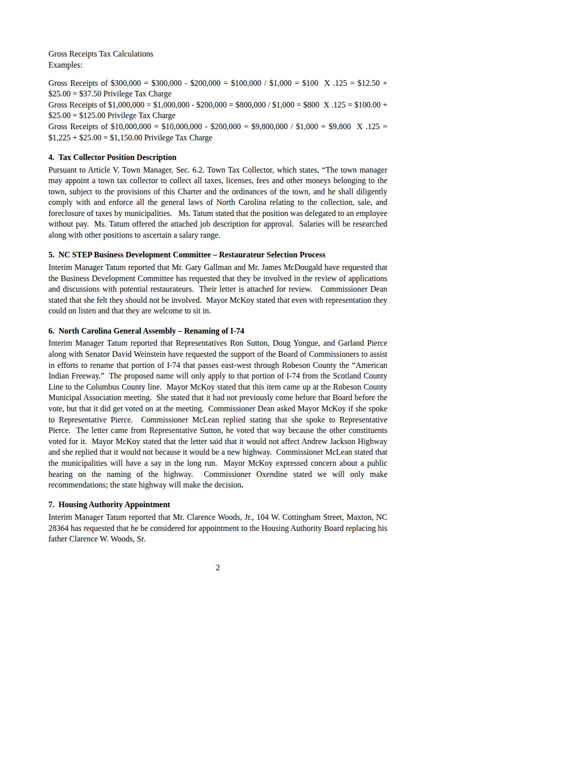Gross Receipts Tax Calculations
Examples:
Gross Receipts of $300,000 = $300,000 - $200,000 = $100,000 / $1,000 = $100 X .125 = $12.50 + $25.00 = $37.50 Privilege Tax Charge
Gross Receipts of $1,000,000 = $1,000,000 - $200,000 = $800,000 / $1,000 = $800 X .125 = $100.00 + $25.00 = $125.00 Privilege Tax Charge
Gross Receipts of $10,000,000 = $10,000,000 - $200,000 = $9,800,000 / $1,000 = $9,800 X .125 = $1,225 + $25.00 = $1,150.00 Privilege Tax Charge
4. Tax Collector Position Description
Pursuant to Article V. Town Manager, Sec. 6.2. Town Tax Collector, which states, “The town manager may appoint a town tax collector to collect all taxes, licenses, fees and other moneys belonging to the town, subject to the provisions of this Charter and the ordinances of the town, and he shall diligently comply with and enforce all the general laws of North Carolina relating to the collection, sale, and foreclosure of taxes by municipalities. Ms. Tatum stated that the position was delegated to an employee without pay. Ms. Tatum offered the attached job description for approval. Salaries will be researched along with other positions to ascertain a salary range.
5. NC STEP Business Development Committee – Restaurateur Selection Process
Interim Manager Tatum reported that Mr. Gary Gallman and Mr. James McDougald have requested that the Business Development Committee has requested that they be involved in the review of applications and discussions with potential restaurateurs. Their letter is attached for review. Commissioner Dean stated that she felt they should not be involved. Mayor McKoy stated that even with representation they could on listen and that they are welcome to sit in.
6. North Carolina General Assembly – Renaming of I-74
Interim Manager Tatum reported that Representatives Ron Sutton, Doug Yongue, and Garland Pierce along with Senator David Weinstein have requested the support of the Board of Commissioners to assist in efforts to rename that portion of I-74 that passes east-west through Robeson County the “American Indian Freeway.” The proposed name will only apply to that portion of I-74 from the Scotland County Line to the Columbus County line. Mayor McKoy stated that this item came up at the Robeson County Municipal Association meeting. She stated that it had not previously come before that Board before the vote, but that it did get voted on at the meeting. Commissioner Dean asked Mayor McKoy if she spoke to Representative Pierce. Commissioner McLean replied stating that she spoke to Representative Pierce. The letter came from Representative Sutton, he voted that way because the other constituents voted for it. Mayor McKoy stated that the letter said that it would not affect Andrew Jackson Highway and she replied that it would not because it would be a new highway. Commissioner McLean stated that the municipalities will have a say in the long run. Mayor McKoy expressed concern about a public hearing on the naming of the highway. Commissioner Oxendine stated we will only make recommendations; the state highway will make the decision.
7. Housing Authority Appointment
Interim Manager Tatum reported that Mr. Clarence Woods, Jr., 104 W. Cottingham Street, Maxton, NC 28364 has requested that he be considered for appointment to the Housing Authority Board replacing his father Clarence W. Woods, Sr.
2